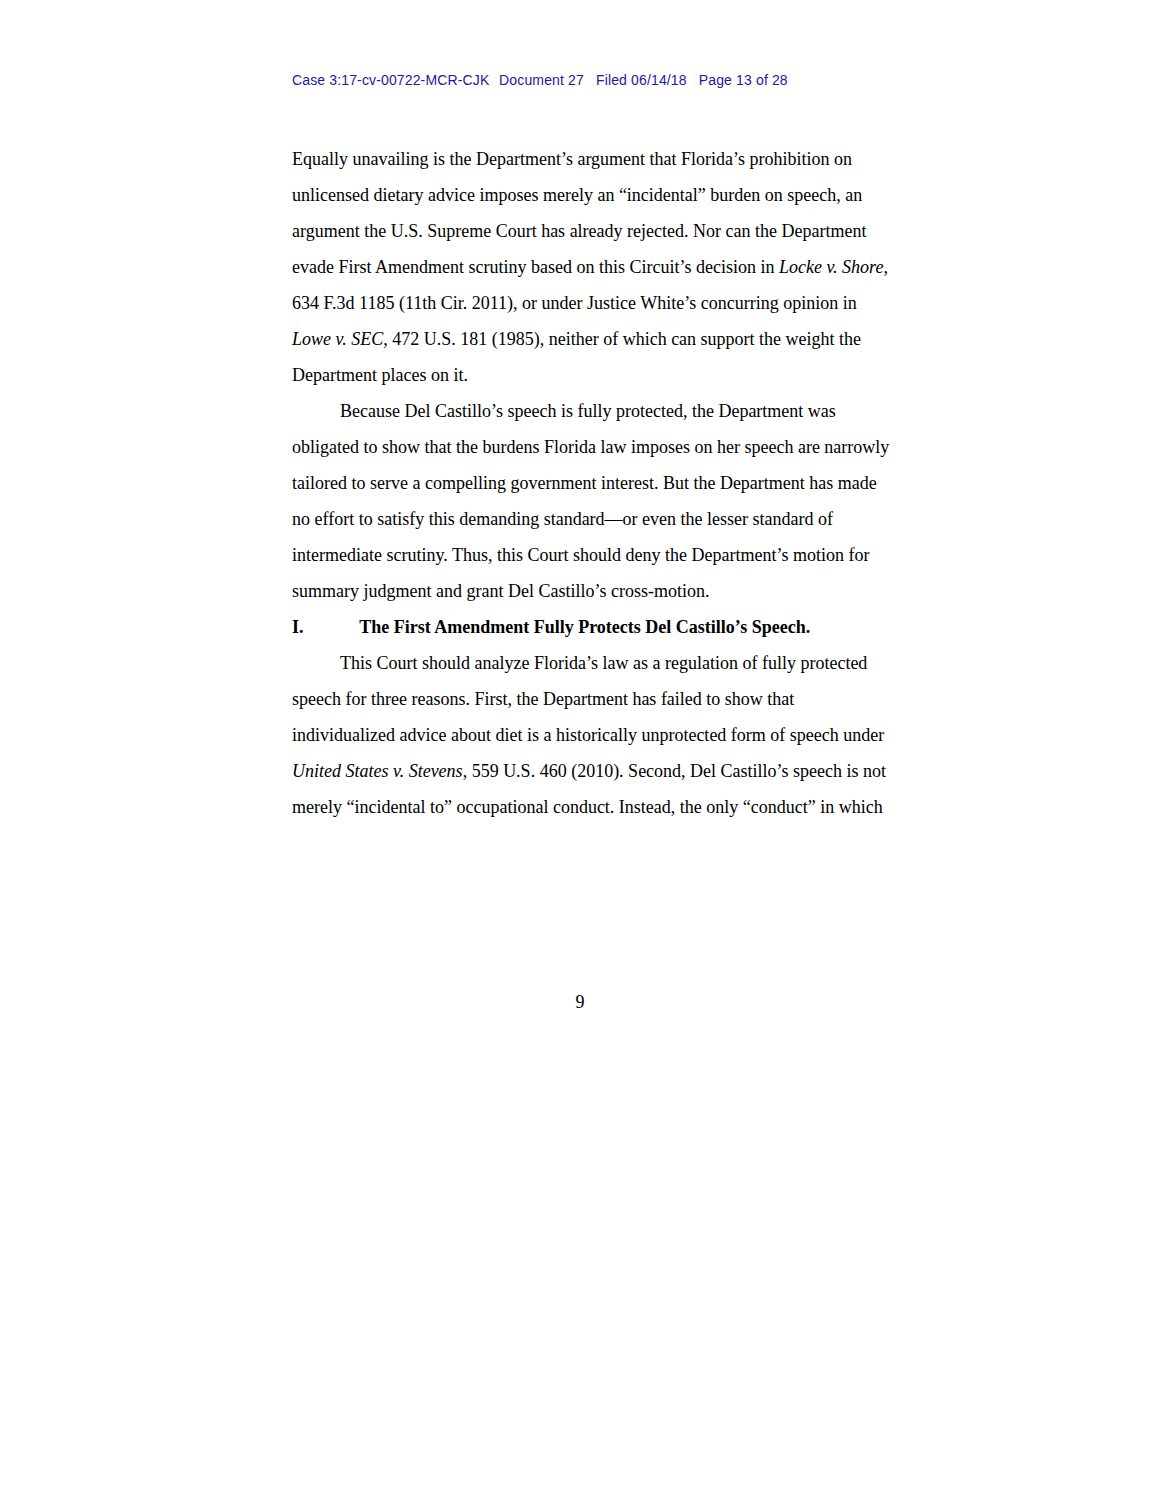Case 3:17-cv-00722-MCR-CJK Document 27 Filed 06/14/18 Page 13 of 28
Equally unavailing is the Department’s argument that Florida’s prohibition on unlicensed dietary advice imposes merely an “incidental” burden on speech, an argument the U.S. Supreme Court has already rejected. Nor can the Department evade First Amendment scrutiny based on this Circuit’s decision in Locke v. Shore, 634 F.3d 1185 (11th Cir. 2011), or under Justice White’s concurring opinion in Lowe v. SEC, 472 U.S. 181 (1985), neither of which can support the weight the Department places on it.
Because Del Castillo’s speech is fully protected, the Department was obligated to show that the burdens Florida law imposes on her speech are narrowly tailored to serve a compelling government interest. But the Department has made no effort to satisfy this demanding standard—or even the lesser standard of intermediate scrutiny. Thus, this Court should deny the Department’s motion for summary judgment and grant Del Castillo’s cross-motion.
I. The First Amendment Fully Protects Del Castillo’s Speech.
This Court should analyze Florida’s law as a regulation of fully protected speech for three reasons. First, the Department has failed to show that individualized advice about diet is a historically unprotected form of speech under United States v. Stevens, 559 U.S. 460 (2010). Second, Del Castillo’s speech is not merely “incidental to” occupational conduct. Instead, the only “conduct” in which
9